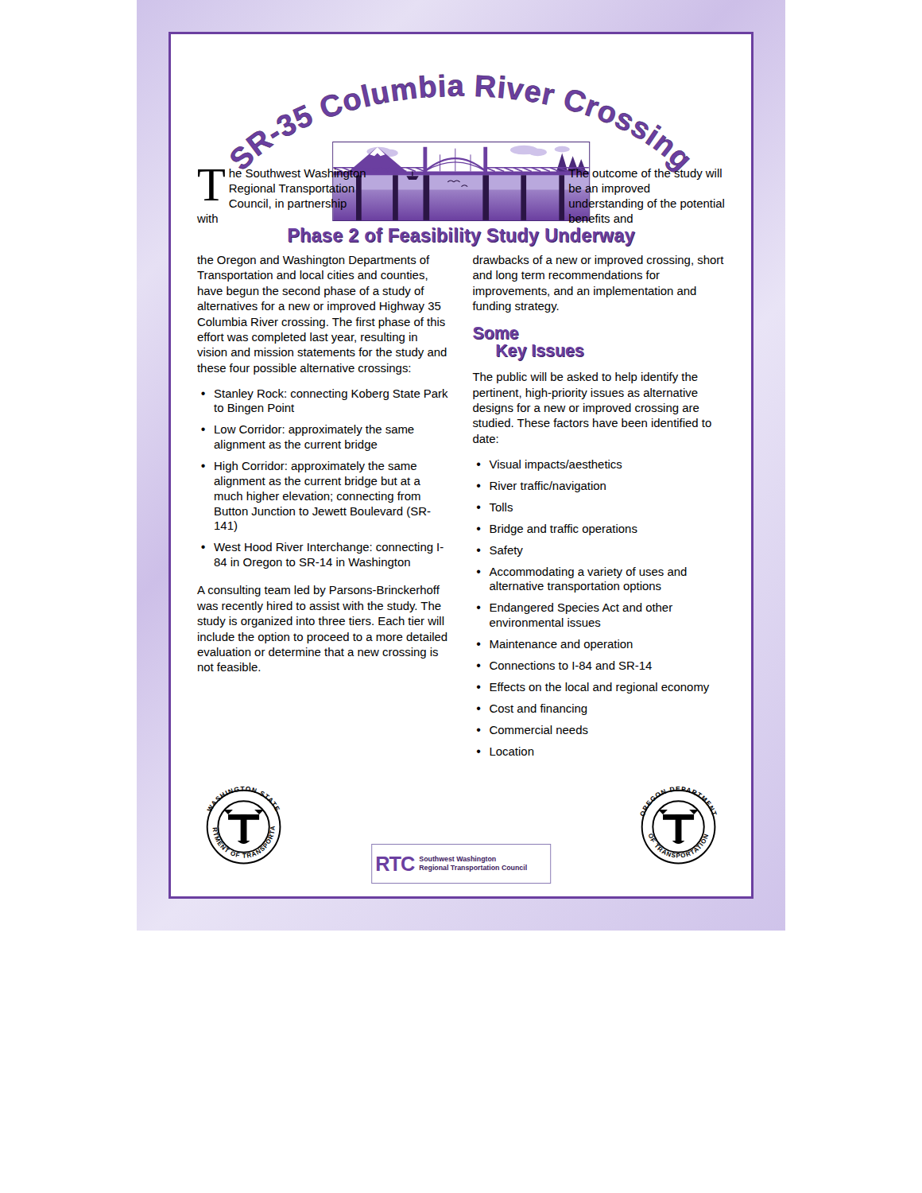SR-35 Columbia River Crossing
Phase 2 of Feasibility Study Underway
The Southwest Washington Regional Transportation Council, in partnership with
The outcome of the study will be an improved understanding of the potential benefits and
the Oregon and Washington Departments of Transportation and local cities and counties, have begun the second phase of a study of alternatives for a new or improved Highway 35 Columbia River crossing. The first phase of this effort was completed last year, resulting in vision and mission statements for the study and these four possible alternative crossings:
Stanley Rock: connecting Koberg State Park to Bingen Point
Low Corridor: approximately the same alignment as the current bridge
High Corridor: approximately the same alignment as the current bridge but at a much higher elevation; connecting from Button Junction to Jewett Boulevard (SR-141)
West Hood River Interchange: connecting I-84 in Oregon to SR-14 in Washington
A consulting team led by Parsons-Brinckerhoff was recently hired to assist with the study. The study is organized into three tiers. Each tier will include the option to proceed to a more detailed evaluation or determine that a new crossing is not feasible.
drawbacks of a new or improved crossing, short and long term recommendations for improvements, and an implementation and funding strategy.
SomeKey Issues
The public will be asked to help identify the pertinent, high-priority issues as alternative designs for a new or improved crossing are studied. These factors have been identified to date:
Visual impacts/aesthetics
River traffic/navigation
Tolls
Bridge and traffic operations
Safety
Accommodating a variety of uses and alternative transportation options
Endangered Species Act and other environmental issues
Maintenance and operation
Connections to I-84 and SR-14
Effects on the local and regional economy
Cost and financing
Commercial needs
Location
WASHINGTON STATE DEPARTMENT OF TRANSPORTATION
RTC Southwest Washington
Regional Transportation Council
OREGON DEPARTMENT OF TRANSPORTATION